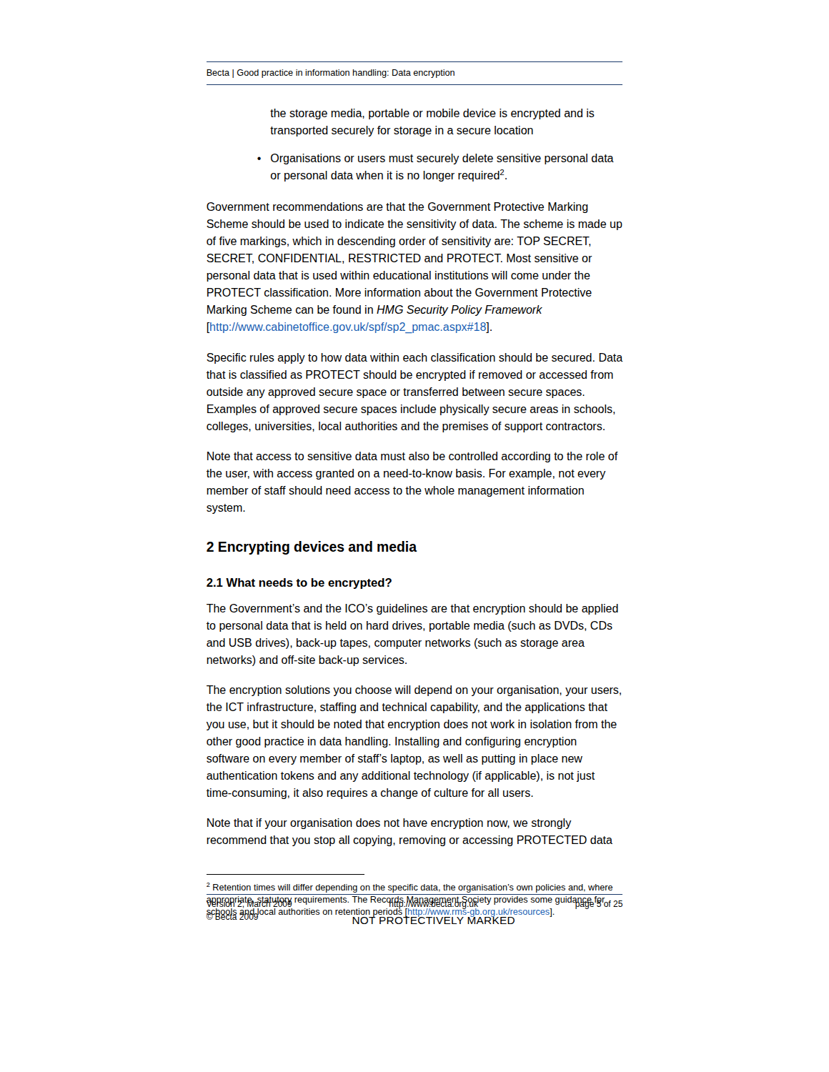Becta | Good practice in information handling: Data encryption
the storage media, portable or mobile device is encrypted and is transported securely for storage in a secure location
Organisations or users must securely delete sensitive personal data or personal data when it is no longer required2.
Government recommendations are that the Government Protective Marking Scheme should be used to indicate the sensitivity of data. The scheme is made up of five markings, which in descending order of sensitivity are: TOP SECRET, SECRET, CONFIDENTIAL, RESTRICTED and PROTECT. Most sensitive or personal data that is used within educational institutions will come under the PROTECT classification. More information about the Government Protective Marking Scheme can be found in HMG Security Policy Framework [http://www.cabinetoffice.gov.uk/spf/sp2_pmac.aspx#18].
Specific rules apply to how data within each classification should be secured. Data that is classified as PROTECT should be encrypted if removed or accessed from outside any approved secure space or transferred between secure spaces. Examples of approved secure spaces include physically secure areas in schools, colleges, universities, local authorities and the premises of support contractors.
Note that access to sensitive data must also be controlled according to the role of the user, with access granted on a need-to-know basis. For example, not every member of staff should need access to the whole management information system.
2 Encrypting devices and media
2.1 What needs to be encrypted?
The Government’s and the ICO’s guidelines are that encryption should be applied to personal data that is held on hard drives, portable media (such as DVDs, CDs and USB drives), back-up tapes, computer networks (such as storage area networks) and off-site back-up services.
The encryption solutions you choose will depend on your organisation, your users, the ICT infrastructure, staffing and technical capability, and the applications that you use, but it should be noted that encryption does not work in isolation from the other good practice in data handling. Installing and configuring encryption software on every member of staff’s laptop, as well as putting in place new authentication tokens and any additional technology (if applicable), is not just time-consuming, it also requires a change of culture for all users.
Note that if your organisation does not have encryption now, we strongly recommend that you stop all copying, removing or accessing PROTECTED data
2 Retention times will differ depending on the specific data, the organisation’s own policies and, where appropriate, statutory requirements. The Records Management Society provides some guidance for schools and local authorities on retention periods [http://www.rms-gb.org.uk/resources].
Version 2, March 2009
© Becta 2009
http://www.becta.org.uk NOT PROTECTIVELY MARKED
page 5 of 25